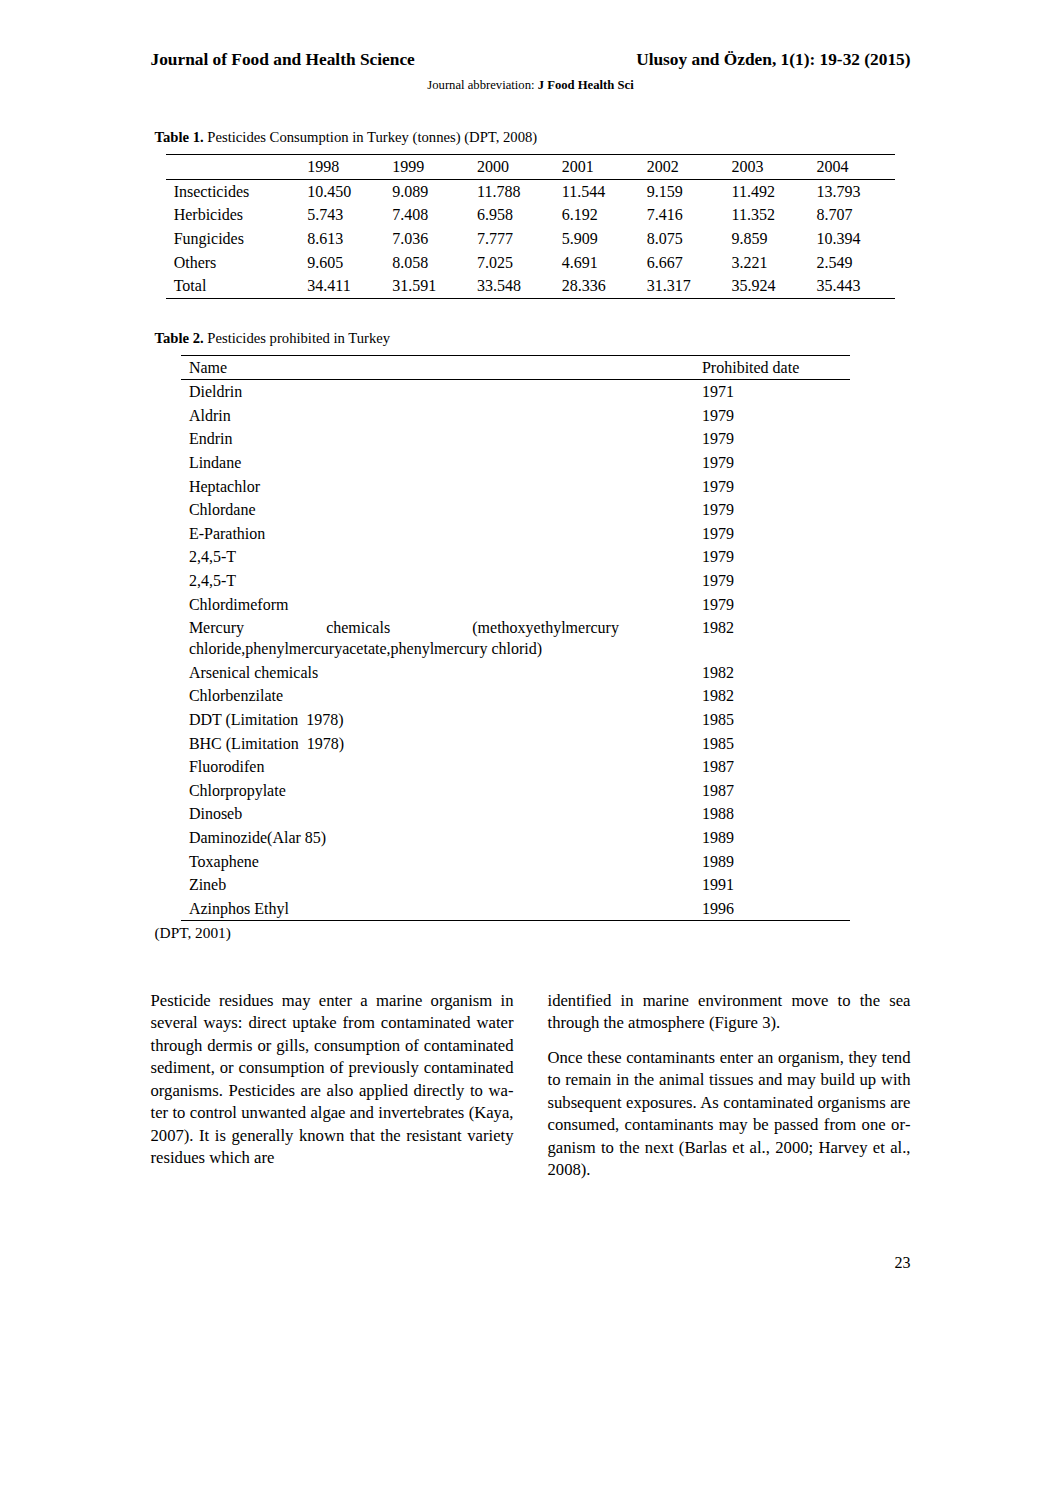Journal of Food and Health Science Ulusoy and Özden, 1(1): 19-32 (2015)
Journal abbreviation: J Food Health Sci
Table 1. Pesticides Consumption in Turkey (tonnes) (DPT, 2008)
| | 1998 | 1999 | 2000 | 2001 | 2002 | 2003 | 2004 |
| --- | --- | --- | --- | --- | --- | --- | --- |
| Insecticides | 10.450 | 9.089 | 11.788 | 11.544 | 9.159 | 11.492 | 13.793 |
| Herbicides | 5.743 | 7.408 | 6.958 | 6.192 | 7.416 | 11.352 | 8.707 |
| Fungicides | 8.613 | 7.036 | 7.777 | 5.909 | 8.075 | 9.859 | 10.394 |
| Others | 9.605 | 8.058 | 7.025 | 4.691 | 6.667 | 3.221 | 2.549 |
| Total | 34.411 | 31.591 | 33.548 | 28.336 | 31.317 | 35.924 | 35.443 |
Table 2. Pesticides prohibited in Turkey
| Name | Prohibited date |
| --- | --- |
| Dieldrin | 1971 |
| Aldrin | 1979 |
| Endrin | 1979 |
| Lindane | 1979 |
| Heptachlor | 1979 |
| Chlordane | 1979 |
| E-Parathion | 1979 |
| 2,4,5-T | 1979 |
| 2,4,5-T | 1979 |
| Chlordimeform | 1979 |
| Mercury chemicals (methoxyethylmercury chloride,phenylmercuryacetate,phenylmercury chlorid) | 1982 |
| Arsenical chemicals | 1982 |
| Chlorbenzilate | 1982 |
| DDT (Limitation 1978) | 1985 |
| BHC (Limitation 1978) | 1985 |
| Fluorodifen | 1987 |
| Chlorpropylate | 1987 |
| Dinoseb | 1988 |
| Daminozide(Alar 85) | 1989 |
| Toxaphene | 1989 |
| Zineb | 1991 |
| Azinphos Ethyl | 1996 |
(DPT, 2001)
Pesticide residues may enter a marine organism in several ways: direct uptake from contaminated water through dermis or gills, consumption of contaminated sediment, or consumption of previously contaminated organisms. Pesticides are also applied directly to water to control unwanted algae and invertebrates (Kaya, 2007). It is generally known that the resistant variety residues which are
identified in marine environment move to the sea through the atmosphere (Figure 3).
Once these contaminants enter an organism, they tend to remain in the animal tissues and may build up with subsequent exposures. As contaminated organisms are consumed, contaminants may be passed from one organism to the next (Barlas et al., 2000; Harvey et al., 2008).
23